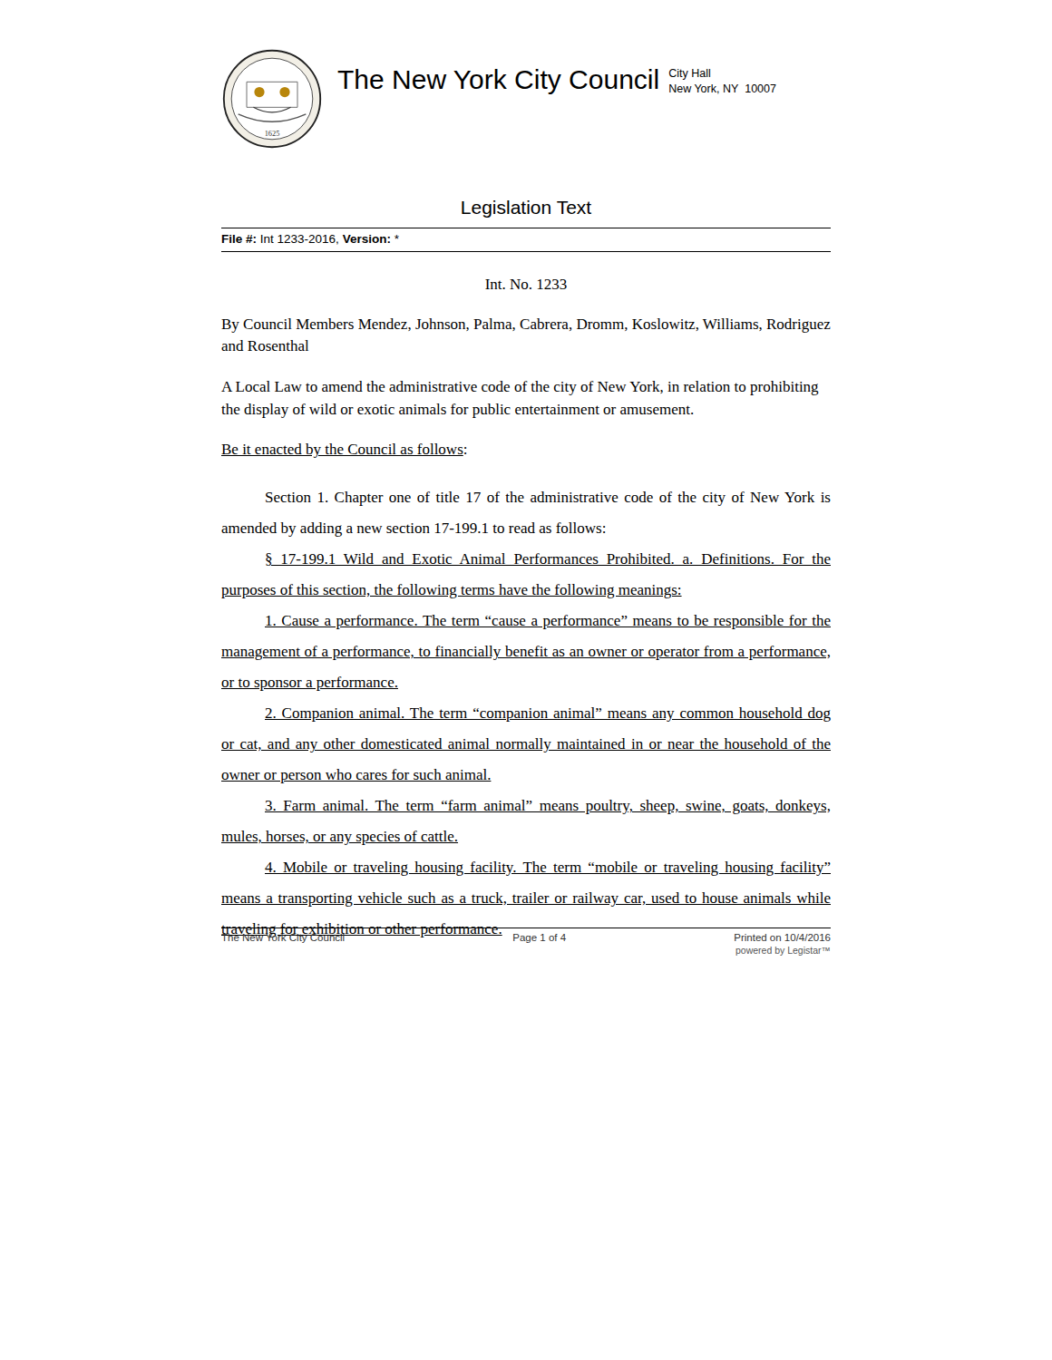The New York City Council
City Hall New York, NY 10007
Legislation Text
File #: Int 1233-2016, Version: *
Int. No. 1233
By Council Members Mendez, Johnson, Palma, Cabrera, Dromm, Koslowitz, Williams, Rodriguez and Rosenthal
A Local Law to amend the administrative code of the city of New York, in relation to prohibiting the display of wild or exotic animals for public entertainment or amusement.
Be it enacted by the Council as follows:
Section 1. Chapter one of title 17 of the administrative code of the city of New York is amended by adding a new section 17-199.1 to read as follows:
§ 17-199.1 Wild and Exotic Animal Performances Prohibited. a. Definitions. For the purposes of this section, the following terms have the following meanings:
1. Cause a performance. The term “cause a performance” means to be responsible for the management of a performance, to financially benefit as an owner or operator from a performance, or to sponsor a performance.
2. Companion animal. The term “companion animal” means any common household dog or cat, and any other domesticated animal normally maintained in or near the household of the owner or person who cares for such animal.
3. Farm animal. The term “farm animal” means poultry, sheep, swine, goats, donkeys, mules, horses, or any species of cattle.
4. Mobile or traveling housing facility. The term “mobile or traveling housing facility” means a transporting vehicle such as a truck, trailer or railway car, used to house animals while traveling for exhibition or other performance.
The New York City Council
Page 1 of 4
Printed on 10/4/2016 powered by Legistar™